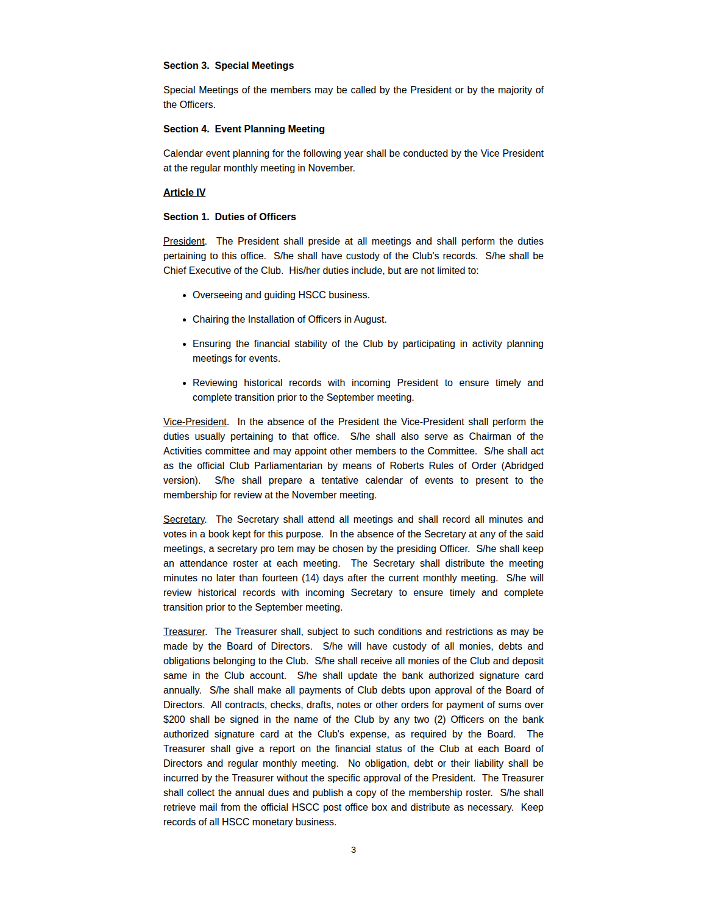Section 3. Special Meetings
Special Meetings of the members may be called by the President or by the majority of the Officers.
Section 4. Event Planning Meeting
Calendar event planning for the following year shall be conducted by the Vice President at the regular monthly meeting in November.
Article IV
Section 1. Duties of Officers
President. The President shall preside at all meetings and shall perform the duties pertaining to this office. S/he shall have custody of the Club's records. S/he shall be Chief Executive of the Club. His/her duties include, but are not limited to:
Overseeing and guiding HSCC business.
Chairing the Installation of Officers in August.
Ensuring the financial stability of the Club by participating in activity planning meetings for events.
Reviewing historical records with incoming President to ensure timely and complete transition prior to the September meeting.
Vice-President. In the absence of the President the Vice-President shall perform the duties usually pertaining to that office. S/he shall also serve as Chairman of the Activities committee and may appoint other members to the Committee. S/he shall act as the official Club Parliamentarian by means of Roberts Rules of Order (Abridged version). S/he shall prepare a tentative calendar of events to present to the membership for review at the November meeting.
Secretary. The Secretary shall attend all meetings and shall record all minutes and votes in a book kept for this purpose. In the absence of the Secretary at any of the said meetings, a secretary pro tem may be chosen by the presiding Officer. S/he shall keep an attendance roster at each meeting. The Secretary shall distribute the meeting minutes no later than fourteen (14) days after the current monthly meeting. S/he will review historical records with incoming Secretary to ensure timely and complete transition prior to the September meeting.
Treasurer. The Treasurer shall, subject to such conditions and restrictions as may be made by the Board of Directors. S/he will have custody of all monies, debts and obligations belonging to the Club. S/he shall receive all monies of the Club and deposit same in the Club account. S/he shall update the bank authorized signature card annually. S/he shall make all payments of Club debts upon approval of the Board of Directors. All contracts, checks, drafts, notes or other orders for payment of sums over $200 shall be signed in the name of the Club by any two (2) Officers on the bank authorized signature card at the Club's expense, as required by the Board. The Treasurer shall give a report on the financial status of the Club at each Board of Directors and regular monthly meeting. No obligation, debt or their liability shall be incurred by the Treasurer without the specific approval of the President. The Treasurer shall collect the annual dues and publish a copy of the membership roster. S/he shall retrieve mail from the official HSCC post office box and distribute as necessary. Keep records of all HSCC monetary business.
3